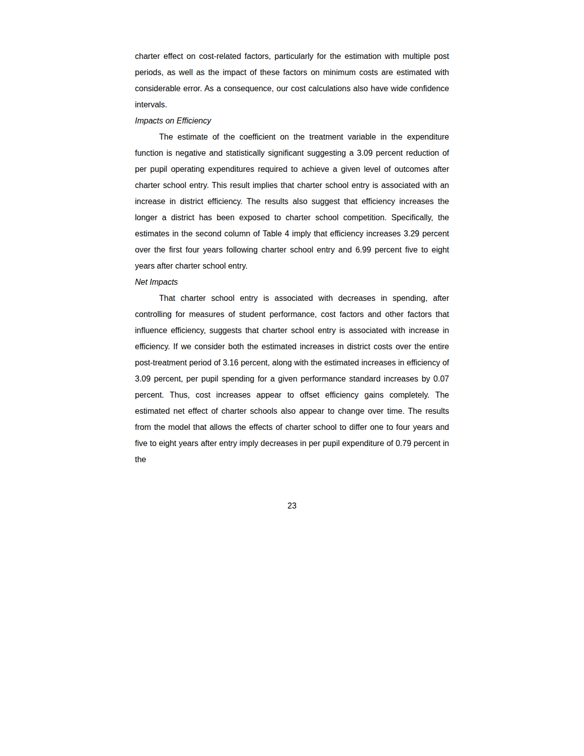charter effect on cost-related factors, particularly for the estimation with multiple post periods, as well as the impact of these factors on minimum costs are estimated with considerable error. As a consequence, our cost calculations also have wide confidence intervals.
Impacts on Efficiency
The estimate of the coefficient on the treatment variable in the expenditure function is negative and statistically significant suggesting a 3.09 percent reduction of per pupil operating expenditures required to achieve a given level of outcomes after charter school entry. This result implies that charter school entry is associated with an increase in district efficiency. The results also suggest that efficiency increases the longer a district has been exposed to charter school competition. Specifically, the estimates in the second column of Table 4 imply that efficiency increases 3.29 percent over the first four years following charter school entry and 6.99 percent five to eight years after charter school entry.
Net Impacts
That charter school entry is associated with decreases in spending, after controlling for measures of student performance, cost factors and other factors that influence efficiency, suggests that charter school entry is associated with increase in efficiency. If we consider both the estimated increases in district costs over the entire post-treatment period of 3.16 percent, along with the estimated increases in efficiency of 3.09 percent, per pupil spending for a given performance standard increases by 0.07 percent. Thus, cost increases appear to offset efficiency gains completely. The estimated net effect of charter schools also appear to change over time. The results from the model that allows the effects of charter school to differ one to four years and five to eight years after entry imply decreases in per pupil expenditure of 0.79 percent in the
23